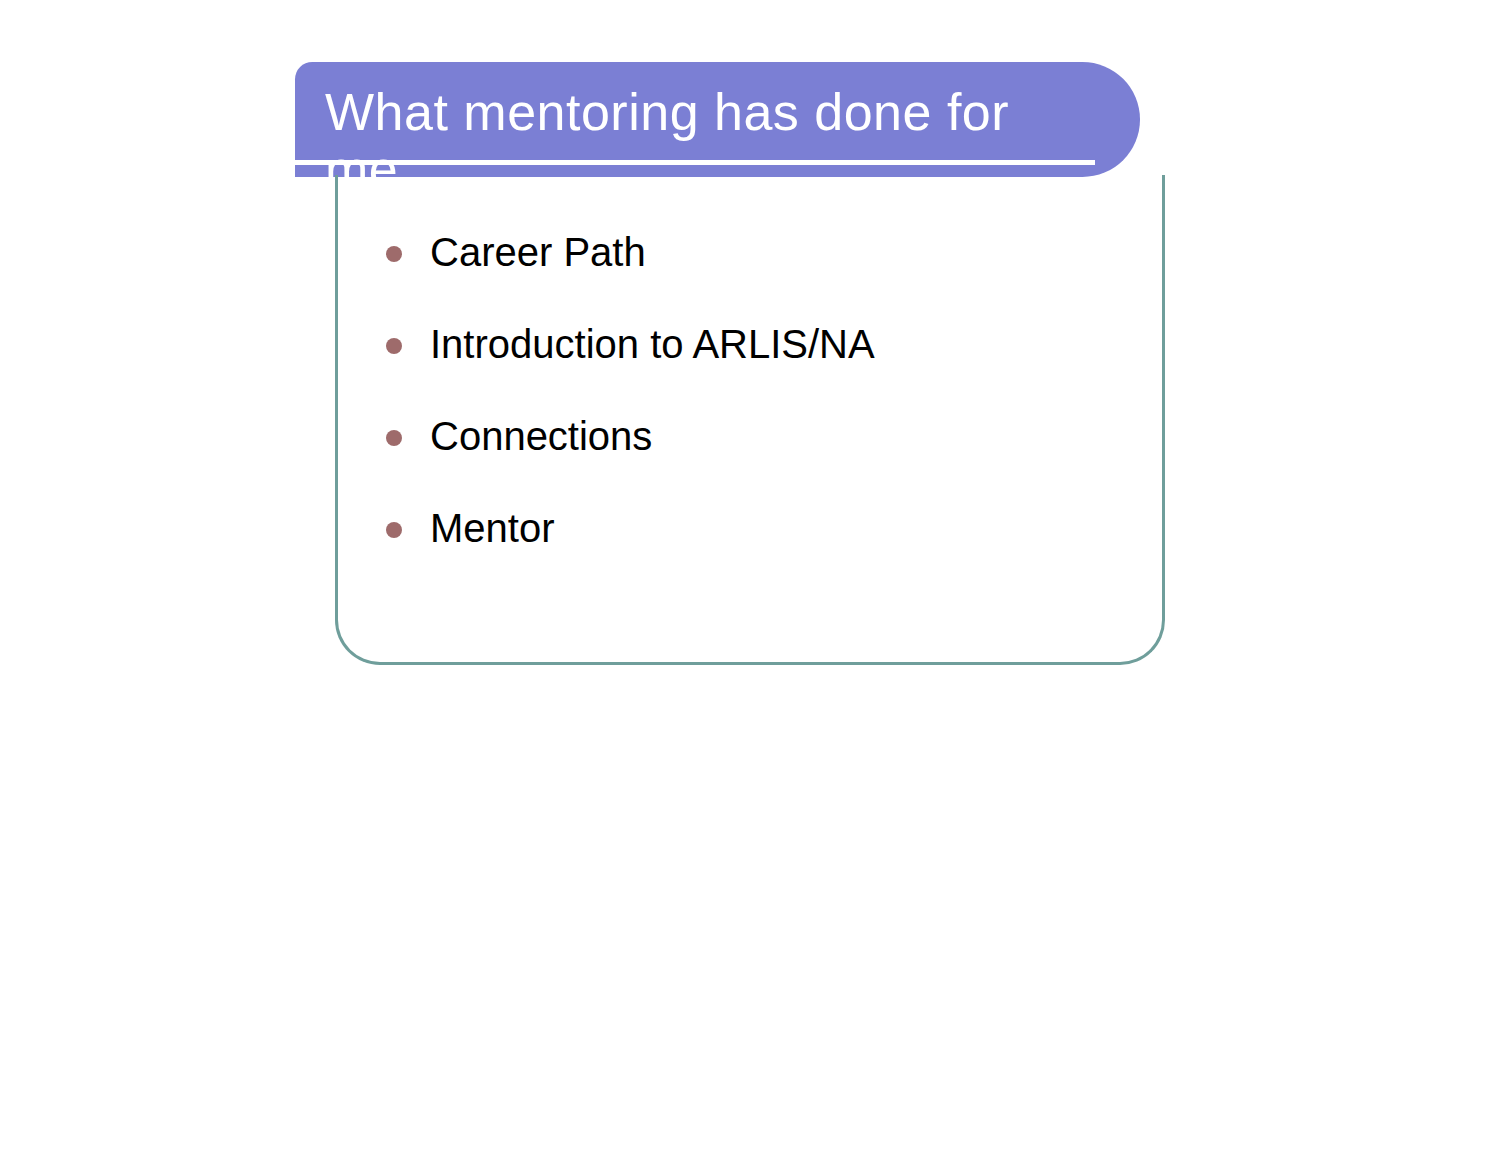What mentoring has done for me…
Career Path
Introduction to ARLIS/NA
Connections
Mentor